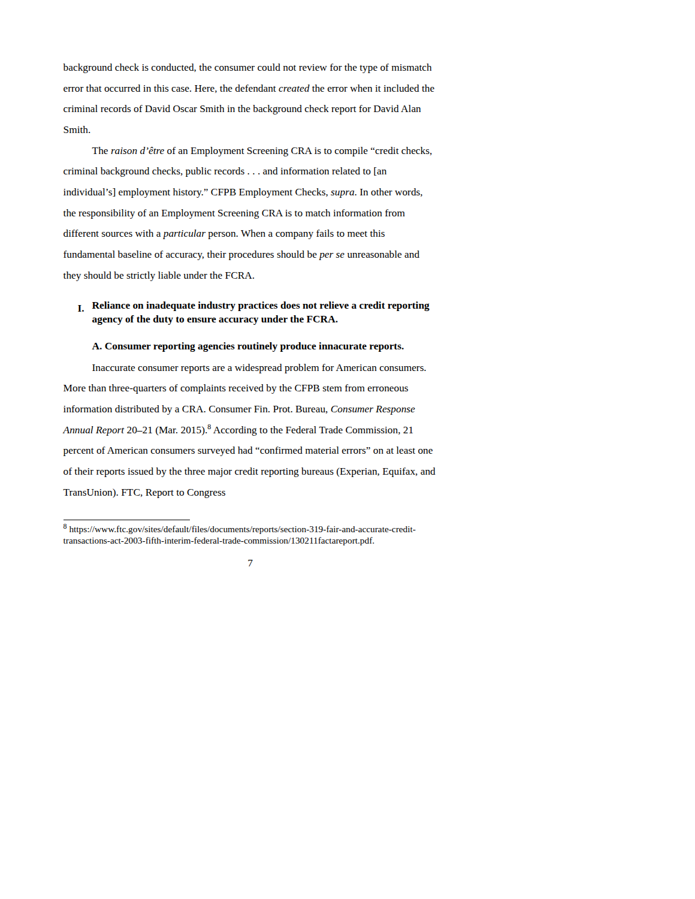background check is conducted, the consumer could not review for the type of mismatch error that occurred in this case. Here, the defendant created the error when it included the criminal records of David Oscar Smith in the background check report for David Alan Smith.
The raison d’être of an Employment Screening CRA is to compile “credit checks, criminal background checks, public records . . . and information related to [an individual’s] employment history.” CFPB Employment Checks, supra. In other words, the responsibility of an Employment Screening CRA is to match information from different sources with a particular person. When a company fails to meet this fundamental baseline of accuracy, their procedures should be per se unreasonable and they should be strictly liable under the FCRA.
I.
Reliance on inadequate industry practices does not relieve a credit reporting agency of the duty to ensure accuracy under the FCRA.
A. Consumer reporting agencies routinely produce innacurate reports.
Inaccurate consumer reports are a widespread problem for American consumers. More than three-quarters of complaints received by the CFPB stem from erroneous information distributed by a CRA. Consumer Fin. Prot. Bureau, Consumer Response Annual Report 20–21 (Mar. 2015).8 According to the Federal Trade Commission, 21 percent of American consumers surveyed had “confirmed material errors” on at least one of their reports issued by the three major credit reporting bureaus (Experian, Equifax, and TransUnion). FTC, Report to Congress
8 https://www.ftc.gov/sites/default/files/documents/reports/section-319-fair-and-accurate-credit-transactions-act-2003-fifth-interim-federal-trade-commission/130211factareport.pdf.
7